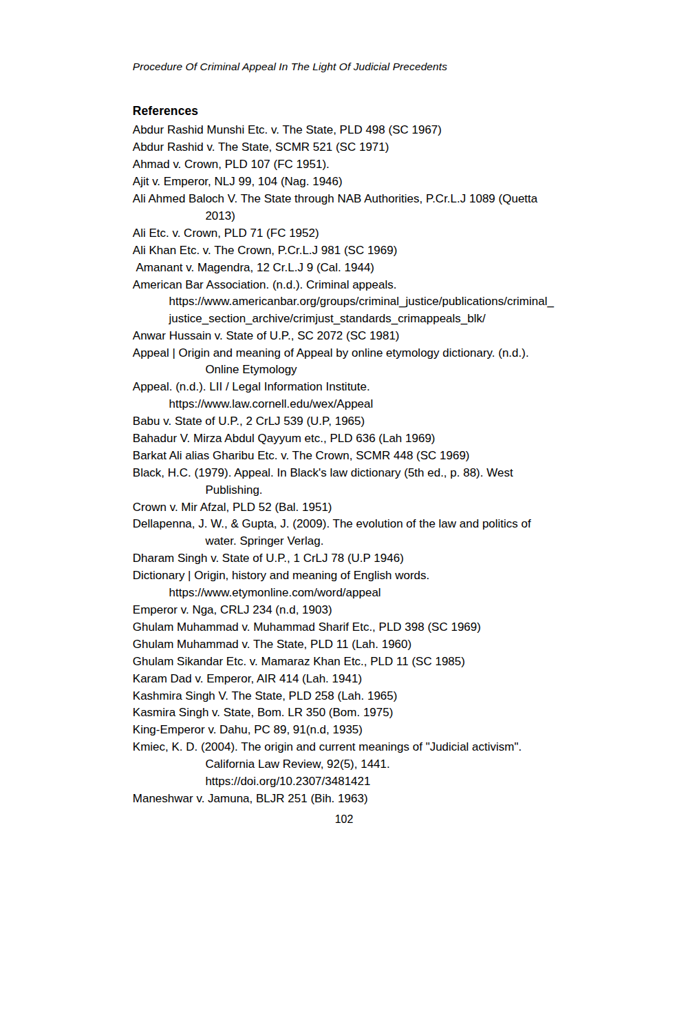Procedure Of Criminal Appeal In The Light Of Judicial Precedents
References
Abdur Rashid Munshi Etc. v. The State, PLD 498 (SC 1967)
Abdur Rashid v. The State, SCMR 521 (SC 1971)
Ahmad v. Crown, PLD 107 (FC 1951).
Ajit v. Emperor, NLJ 99, 104 (Nag. 1946)
Ali Ahmed Baloch V. The State through NAB Authorities, P.Cr.L.J 1089 (Quetta 2013)
Ali Etc. v. Crown, PLD 71 (FC 1952)
Ali Khan Etc. v. The Crown, P.Cr.L.J 981 (SC 1969)
Amanant v. Magendra, 12 Cr.L.J 9 (Cal. 1944)
American Bar Association. (n.d.). Criminal appeals. https://www.americanbar.org/groups/criminal_justice/publications/criminal_justice_section_archive/crimjust_standards_crimappeals_blk/
Anwar Hussain v. State of U.P., SC 2072 (SC 1981)
Appeal | Origin and meaning of Appeal by online etymology dictionary. (n.d.). Online Etymology
Appeal. (n.d.). LII / Legal Information Institute. https://www.law.cornell.edu/wex/Appeal
Babu v. State of U.P., 2 CrLJ 539 (U.P, 1965)
Bahadur V. Mirza Abdul Qayyum etc., PLD 636 (Lah 1969)
Barkat Ali alias Gharibu Etc. v. The Crown, SCMR 448 (SC 1969)
Black, H.C. (1979). Appeal. In Black's law dictionary (5th ed., p. 88). West Publishing.
Crown v. Mir Afzal, PLD 52 (Bal. 1951)
Dellapenna, J. W., & Gupta, J. (2009). The evolution of the law and politics of water. Springer Verlag.
Dharam Singh v. State of U.P., 1 CrLJ 78 (U.P 1946)
Dictionary | Origin, history and meaning of English words. https://www.etymonline.com/word/appeal
Emperor v. Nga, CRLJ 234 (n.d, 1903)
Ghulam Muhammad v. Muhammad Sharif Etc., PLD 398 (SC 1969)
Ghulam Muhammad v. The State, PLD 11 (Lah. 1960)
Ghulam Sikandar Etc. v. Mamaraz Khan Etc., PLD 11 (SC 1985)
Karam Dad v. Emperor, AIR 414 (Lah. 1941)
Kashmira Singh V. The State, PLD 258 (Lah. 1965)
Kasmira Singh v. State, Bom. LR 350 (Bom. 1975)
King-Emperor v. Dahu, PC 89, 91(n.d, 1935)
Kmiec, K. D. (2004). The origin and current meanings of "Judicial activism". California Law Review, 92(5), 1441. https://doi.org/10.2307/3481421
Maneshwar v. Jamuna, BLJR 251 (Bih. 1963)
102